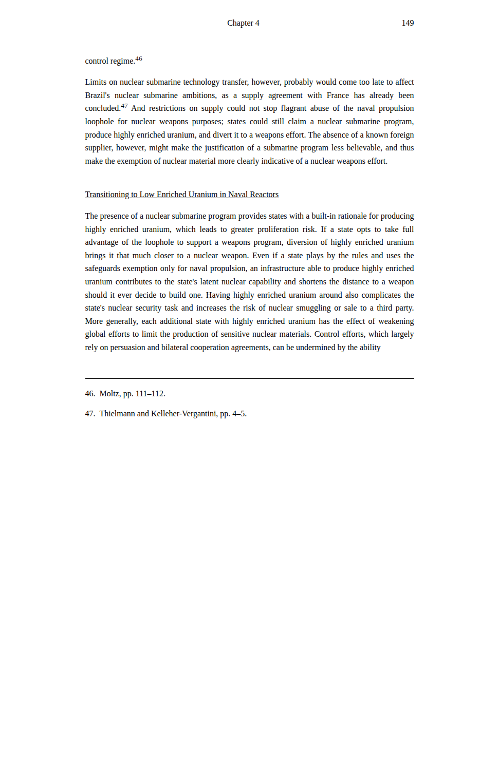Chapter 4 149
control regime.46
Limits on nuclear submarine technology transfer, however, probably would come too late to affect Brazil's nuclear submarine ambitions, as a supply agreement with France has already been concluded.47 And restrictions on supply could not stop flagrant abuse of the naval propulsion loophole for nuclear weapons purposes; states could still claim a nuclear submarine program, produce highly enriched uranium, and divert it to a weapons effort. The absence of a known foreign supplier, however, might make the justification of a submarine program less believable, and thus make the exemption of nuclear material more clearly indicative of a nuclear weapons effort.
Transitioning to Low Enriched Uranium in Naval Reactors
The presence of a nuclear submarine program provides states with a built-in rationale for producing highly enriched uranium, which leads to greater proliferation risk. If a state opts to take full advantage of the loophole to support a weapons program, diversion of highly enriched uranium brings it that much closer to a nuclear weapon. Even if a state plays by the rules and uses the safeguards exemption only for naval propulsion, an infrastructure able to produce highly enriched uranium contributes to the state's latent nuclear capability and shortens the distance to a weapon should it ever decide to build one. Having highly enriched uranium around also complicates the state's nuclear security task and increases the risk of nuclear smuggling or sale to a third party. More generally, each additional state with highly enriched uranium has the effect of weakening global efforts to limit the production of sensitive nuclear materials. Control efforts, which largely rely on persuasion and bilateral cooperation agreements, can be undermined by the ability
46. Moltz, pp. 111–112.
47. Thielmann and Kelleher-Vergantini, pp. 4–5.